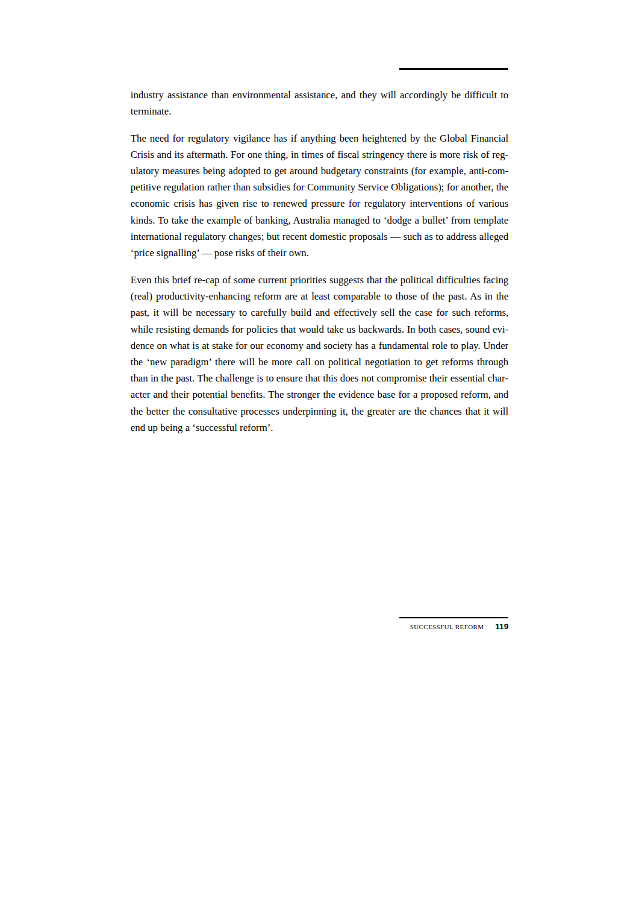industry assistance than environmental assistance, and they will accordingly be difficult to terminate.
The need for regulatory vigilance has if anything been heightened by the Global Financial Crisis and its aftermath. For one thing, in times of fiscal stringency there is more risk of regulatory measures being adopted to get around budgetary constraints (for example, anti-competitive regulation rather than subsidies for Community Service Obligations); for another, the economic crisis has given rise to renewed pressure for regulatory interventions of various kinds. To take the example of banking, Australia managed to ‘dodge a bullet’ from template international regulatory changes; but recent domestic proposals — such as to address alleged ‘price signalling’ — pose risks of their own.
Even this brief re-cap of some current priorities suggests that the political difficulties facing (real) productivity-enhancing reform are at least comparable to those of the past. As in the past, it will be necessary to carefully build and effectively sell the case for such reforms, while resisting demands for policies that would take us backwards. In both cases, sound evidence on what is at stake for our economy and society has a fundamental role to play. Under the ‘new paradigm’ there will be more call on political negotiation to get reforms through than in the past. The challenge is to ensure that this does not compromise their essential character and their potential benefits. The stronger the evidence base for a proposed reform, and the better the consultative processes underpinning it, the greater are the chances that it will end up being a ‘successful reform’.
SUCCESSFUL REFORM
119